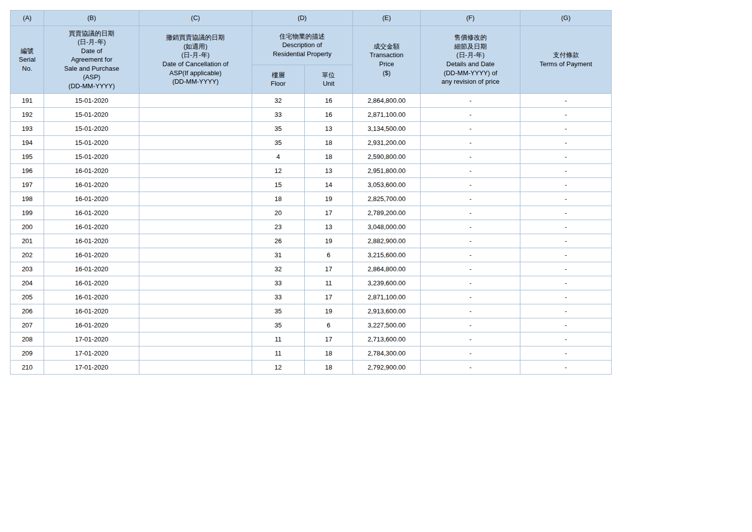| (A) | (B) | (C) | (D) | (E) | (F) | (G) |
| --- | --- | --- | --- | --- | --- | --- |
| 編號 Serial No. | 買賣協議的日期 (日-月-年) Date of Agreement for Sale and Purchase (ASP) (DD-MM-YYYY) | 撤銷買賣協議的日期 (如適用) (日-月-年) Date of Cancellation of ASP(If applicable) (DD-MM-YYYY) | 住宅物業的描述 Description of Residential Property | 成交金額 Transaction Price ($) | 售價修改的 細節及日期 (日-月-年) Details and Date (DD-MM-YYYY) of any revision of price | 支付條款 Terms of Payment |
| 樓層 Floor | 單位 Unit |
| 191 | 15-01-2020 | | 32 | 16 | 2,864,800.00 | - | - |
| 192 | 15-01-2020 | | 33 | 16 | 2,871,100.00 | - | - |
| 193 | 15-01-2020 | | 35 | 13 | 3,134,500.00 | - | - |
| 194 | 15-01-2020 | | 35 | 18 | 2,931,200.00 | - | - |
| 195 | 15-01-2020 | | 4 | 18 | 2,590,800.00 | - | - |
| 196 | 16-01-2020 | | 12 | 13 | 2,951,800.00 | - | - |
| 197 | 16-01-2020 | | 15 | 14 | 3,053,600.00 | - | - |
| 198 | 16-01-2020 | | 18 | 19 | 2,825,700.00 | - | - |
| 199 | 16-01-2020 | | 20 | 17 | 2,789,200.00 | - | - |
| 200 | 16-01-2020 | | 23 | 13 | 3,048,000.00 | - | - |
| 201 | 16-01-2020 | | 26 | 19 | 2,882,900.00 | - | - |
| 202 | 16-01-2020 | | 31 | 6 | 3,215,600.00 | - | - |
| 203 | 16-01-2020 | | 32 | 17 | 2,864,800.00 | - | - |
| 204 | 16-01-2020 | | 33 | 11 | 3,239,600.00 | - | - |
| 205 | 16-01-2020 | | 33 | 17 | 2,871,100.00 | - | - |
| 206 | 16-01-2020 | | 35 | 19 | 2,913,600.00 | - | - |
| 207 | 16-01-2020 | | 35 | 6 | 3,227,500.00 | - | - |
| 208 | 17-01-2020 | | 11 | 17 | 2,713,600.00 | - | - |
| 209 | 17-01-2020 | | 11 | 18 | 2,784,300.00 | - | - |
| 210 | 17-01-2020 | | 12 | 18 | 2,792,900.00 | - | - |